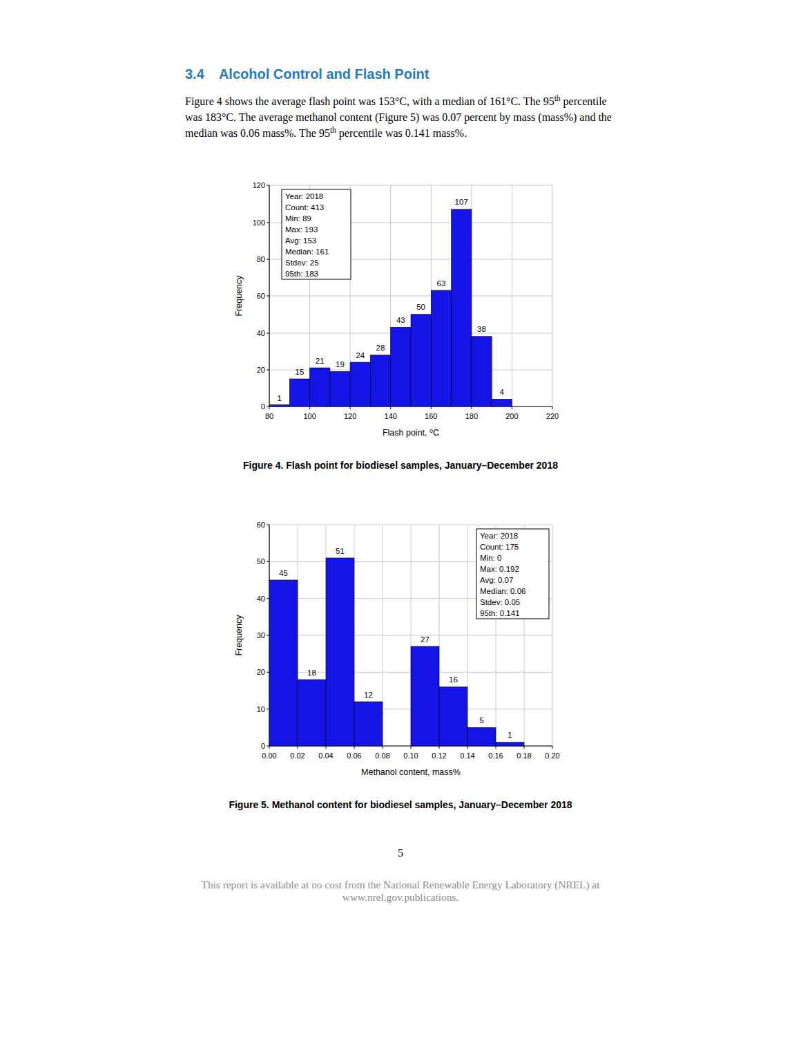3.4 Alcohol Control and Flash Point
Figure 4 shows the average flash point was 153°C, with a median of 161°C. The 95th percentile was 183°C. The average methanol content (Figure 5) was 0.07 percent by mass (mass%) and the median was 0.06 mass%. The 95th percentile was 0.141 mass%.
0 20 40 60 80 100 120 80 100 120 140 160 180 200 220 1 15 21 19 24 28 43 50 63 107 38 4 Year: 2018 Count: 413 Min: 89 Max: 193 Avg: 153 Median: 161 Stdev: 25 95th: 183 Flash point, oC Frequency
Figure 4. Flash point for biodiesel samples, January–December 2018
0 10 20 30 40 50 60 0.00 0.02 0.04 0.06 0.08 0.10 0.12 0.14 0.16 0.18 0.20 45 18 51 12 27 16 5 1 Year: 2018 Count: 175 Min: 0 Max: 0.192 Avg: 0.07 Median: 0.06 Stdev: 0.05 95th: 0.141 Methanol content, mass% Frequency
Figure 5. Methanol content for biodiesel samples, January–December 2018
5
This report is available at no cost from the National Renewable Energy Laboratory (NREL) at www.nrel.gov.publications.